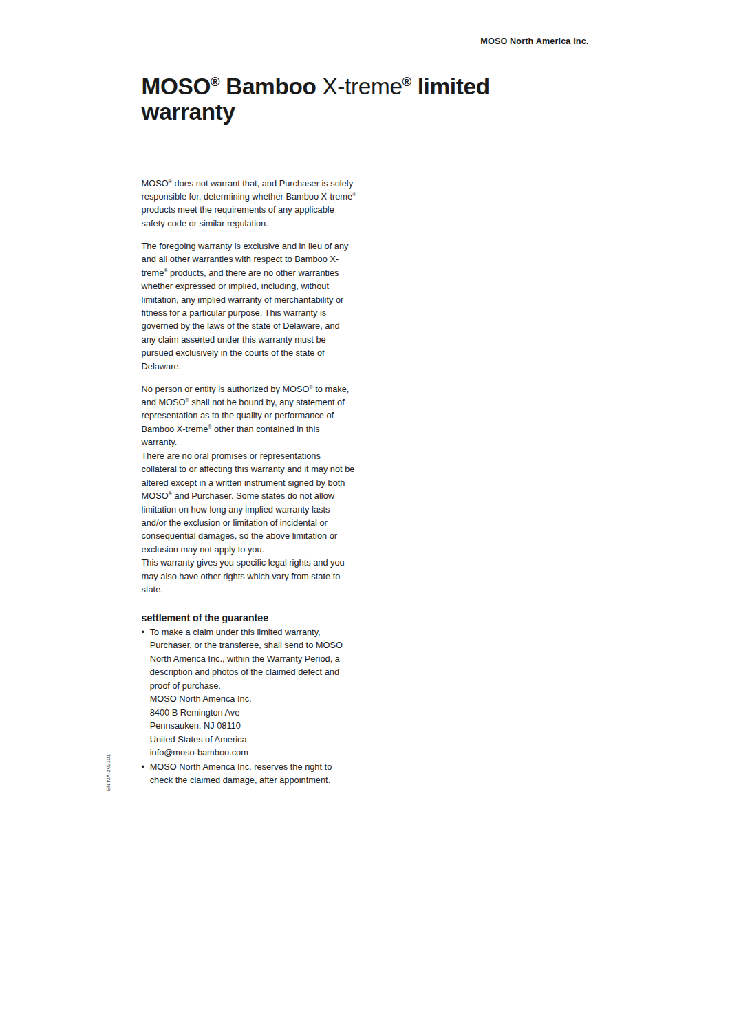MOSO North America Inc.
MOSO® Bamboo X-treme® limited warranty
MOSO® does not warrant that, and Purchaser is solely responsible for, determining whether Bamboo X-treme® products meet the requirements of any applicable safety code or similar regulation.
The foregoing warranty is exclusive and in lieu of any and all other warranties with respect to Bamboo X-treme® products, and there are no other warranties whether expressed or implied, including, without limitation, any implied warranty of merchantability or fitness for a particular purpose. This warranty is governed by the laws of the state of Delaware, and any claim asserted under this warranty must be pursued exclusively in the courts of the state of Delaware.
No person or entity is authorized by MOSO® to make, and MOSO® shall not be bound by, any statement of representation as to the quality or performance of Bamboo X-treme® other than contained in this warranty.
There are no oral promises or representations collateral to or affecting this warranty and it may not be altered except in a written instrument signed by both MOSO® and Purchaser. Some states do not allow limitation on how long any implied warranty lasts and/or the exclusion or limitation of incidental or consequential damages, so the above limitation or exclusion may not apply to you.
This warranty gives you specific legal rights and you may also have other rights which vary from state to state.
settlement of the guarantee
To make a claim under this limited warranty, Purchaser, or the transferee, shall send to MOSO North America Inc., within the Warranty Period, a description and photos of the claimed defect and proof of purchase. MOSO North America Inc. 8400 B Remington Ave Pennsauken, NJ 08110 United States of America info@moso-bamboo.com
MOSO North America Inc. reserves the right to check the claimed damage, after appointment.
EN-NA-202101